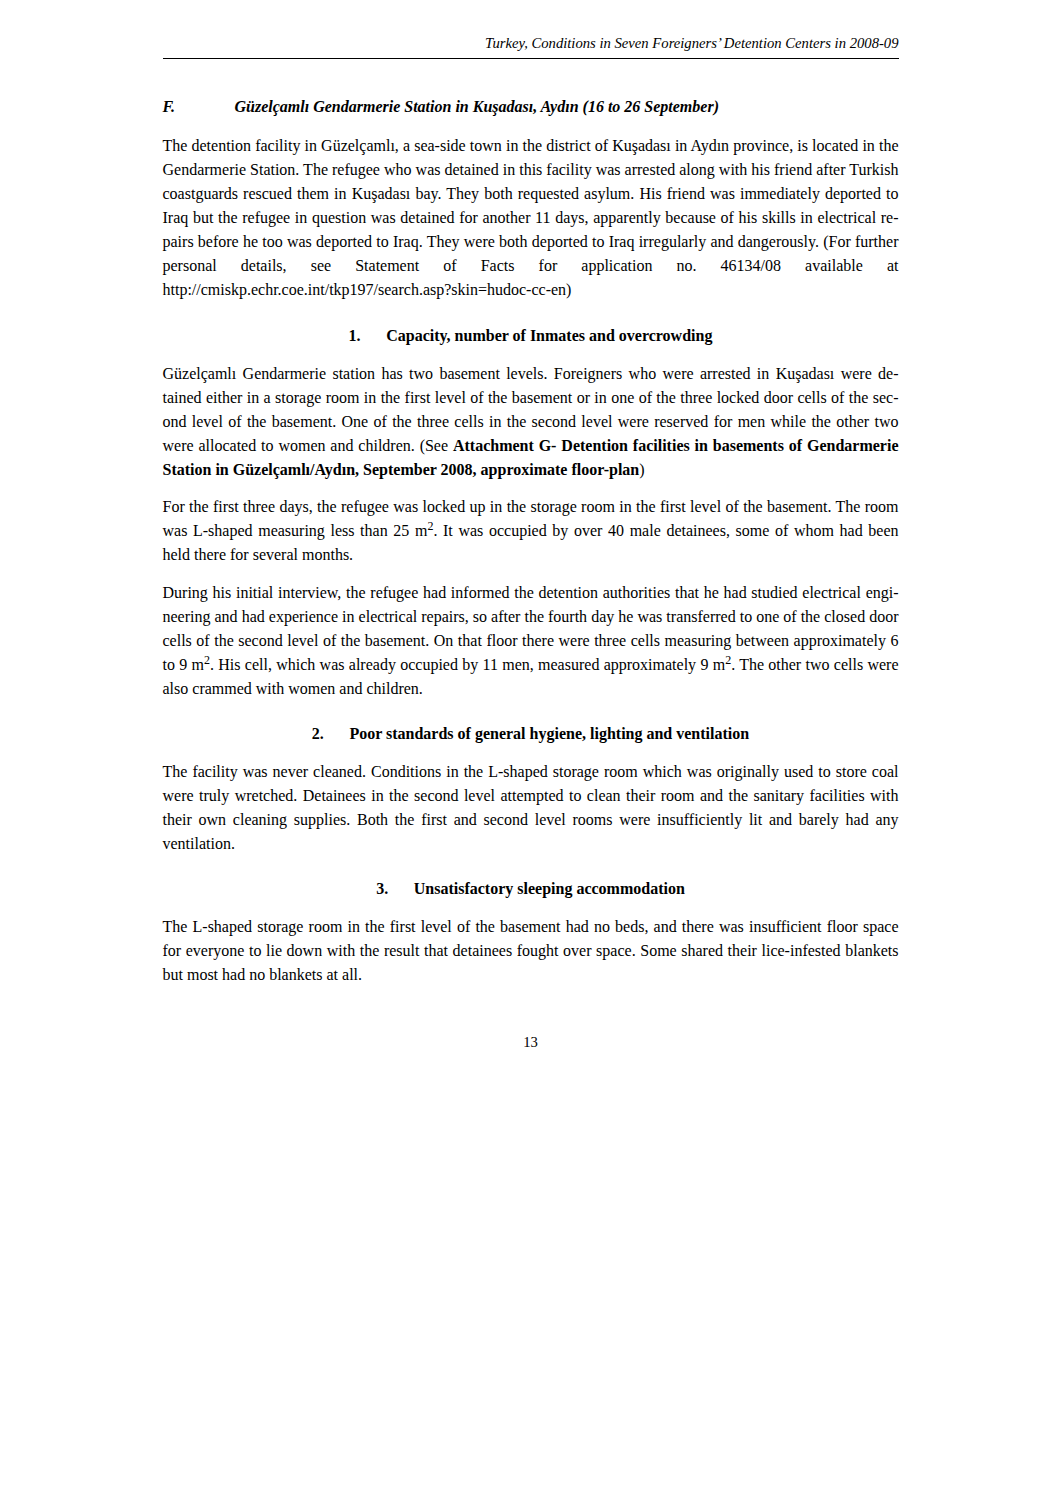Turkey, Conditions in Seven Foreigners’ Detention Centers in 2008-09
F. Güzelçamlı Gendarmerie Station in Kuşadası, Aydın (16 to 26 September)
The detention facility in Güzelçamlı, a sea-side town in the district of Kuşadası in Aydın province, is located in the Gendarmerie Station. The refugee who was detained in this facility was arrested along with his friend after Turkish coastguards rescued them in Kuşadası bay. They both requested asylum. His friend was immediately deported to Iraq but the refugee in question was detained for another 11 days, apparently because of his skills in electrical repairs before he too was deported to Iraq. They were both deported to Iraq irregularly and dangerously. (For further personal details, see Statement of Facts for application no. 46134/08 available at http://cmiskp.echr.coe.int/tkp197/search.asp?skin=hudoc-cc-en)
1. Capacity, number of Inmates and overcrowding
Güzelçamlı Gendarmerie station has two basement levels. Foreigners who were arrested in Kuşadası were detained either in a storage room in the first level of the basement or in one of the three locked door cells of the second level of the basement. One of the three cells in the second level were reserved for men while the other two were allocated to women and children. (See Attachment G- Detention facilities in basements of Gendarmerie Station in Güzelçamlı/Aydın, September 2008, approximate floor-plan)
For the first three days, the refugee was locked up in the storage room in the first level of the basement. The room was L-shaped measuring less than 25 m2. It was occupied by over 40 male detainees, some of whom had been held there for several months.
During his initial interview, the refugee had informed the detention authorities that he had studied electrical engineering and had experience in electrical repairs, so after the fourth day he was transferred to one of the closed door cells of the second level of the basement. On that floor there were three cells measuring between approximately 6 to 9 m2. His cell, which was already occupied by 11 men, measured approximately 9 m2. The other two cells were also crammed with women and children.
2. Poor standards of general hygiene, lighting and ventilation
The facility was never cleaned. Conditions in the L-shaped storage room which was originally used to store coal were truly wretched. Detainees in the second level attempted to clean their room and the sanitary facilities with their own cleaning supplies. Both the first and second level rooms were insufficiently lit and barely had any ventilation.
3. Unsatisfactory sleeping accommodation
The L-shaped storage room in the first level of the basement had no beds, and there was insufficient floor space for everyone to lie down with the result that detainees fought over space. Some shared their lice-infested blankets but most had no blankets at all.
13